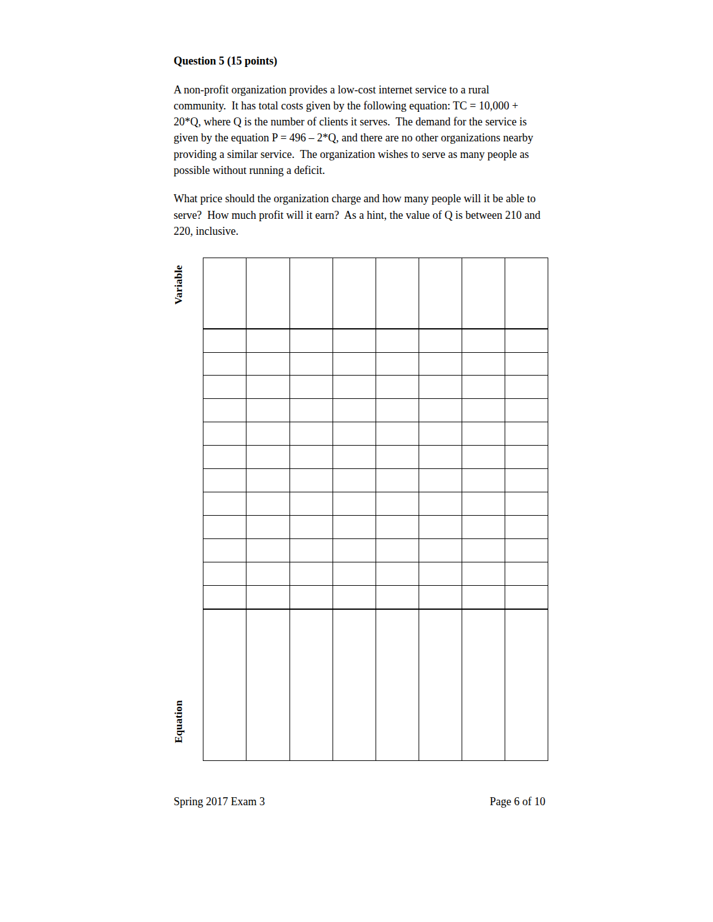Question 5 (15 points)
A non-profit organization provides a low-cost internet service to a rural community. It has total costs given by the following equation: TC = 10,000 + 20*Q, where Q is the number of clients it serves. The demand for the service is given by the equation P = 496 – 2*Q, and there are no other organizations nearby providing a similar service. The organization wishes to serve as many people as possible without running a deficit.
What price should the organization charge and how many people will it be able to serve? How much profit will it earn? As a hint, the value of Q is between 210 and 220, inclusive.
Variable Equation
Spring 2017 Exam 3 Page 6 of 10